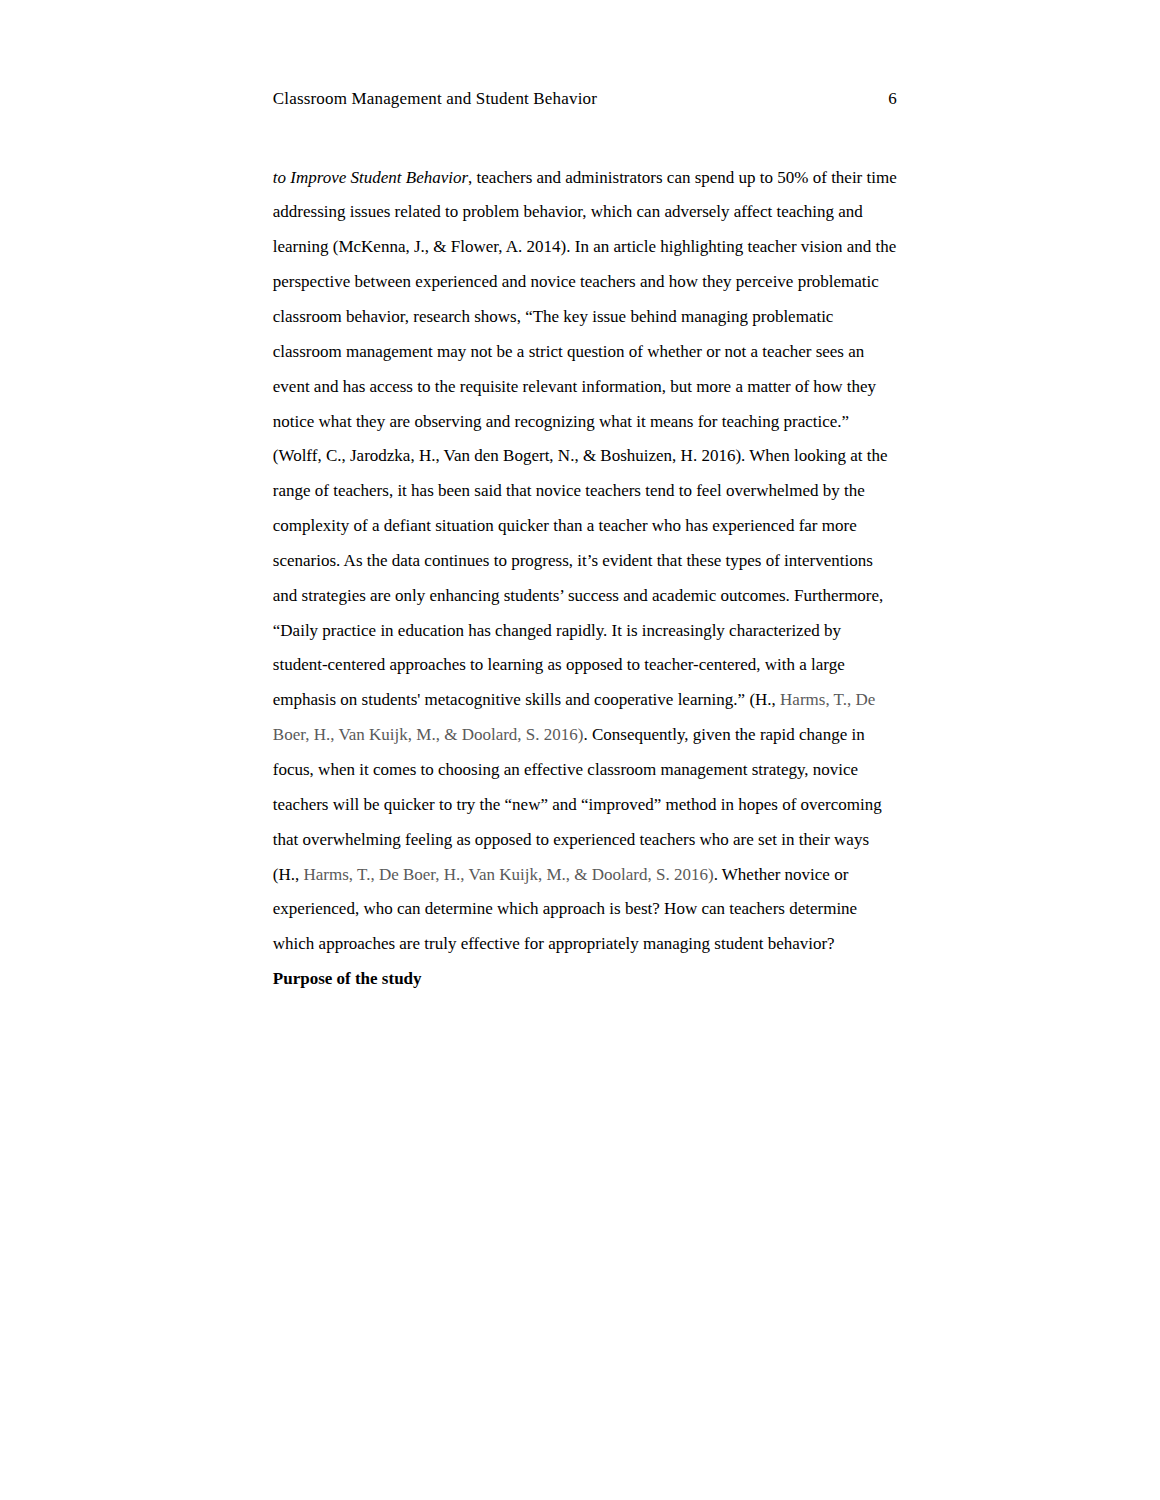Classroom Management and Student Behavior
6
to Improve Student Behavior, teachers and administrators can spend up to 50% of their time addressing issues related to problem behavior, which can adversely affect teaching and learning (McKenna, J., & Flower, A. 2014). In an article highlighting teacher vision and the perspective between experienced and novice teachers and how they perceive problematic classroom behavior, research shows, “The key issue behind managing problematic classroom management may not be a strict question of whether or not a teacher sees an event and has access to the requisite relevant information, but more a matter of how they notice what they are observing and recognizing what it means for teaching practice.” (Wolff, C., Jarodzka, H., Van den Bogert, N., & Boshuizen, H. 2016). When looking at the range of teachers, it has been said that novice teachers tend to feel overwhelmed by the complexity of a defiant situation quicker than a teacher who has experienced far more scenarios. As the data continues to progress, it’s evident that these types of interventions and strategies are only enhancing students’ success and academic outcomes. Furthermore, “Daily practice in education has changed rapidly. It is increasingly characterized by student-centered approaches to learning as opposed to teacher-centered, with a large emphasis on students' metacognitive skills and cooperative learning.” (H., Harms, T., De Boer, H., Van Kuijk, M., & Doolard, S. 2016). Consequently, given the rapid change in focus, when it comes to choosing an effective classroom management strategy, novice teachers will be quicker to try the “new” and “improved” method in hopes of overcoming that overwhelming feeling as opposed to experienced teachers who are set in their ways (H., Harms, T., De Boer, H., Van Kuijk, M., & Doolard, S. 2016). Whether novice or experienced, who can determine which approach is best? How can teachers determine which approaches are truly effective for appropriately managing student behavior?
Purpose of the study